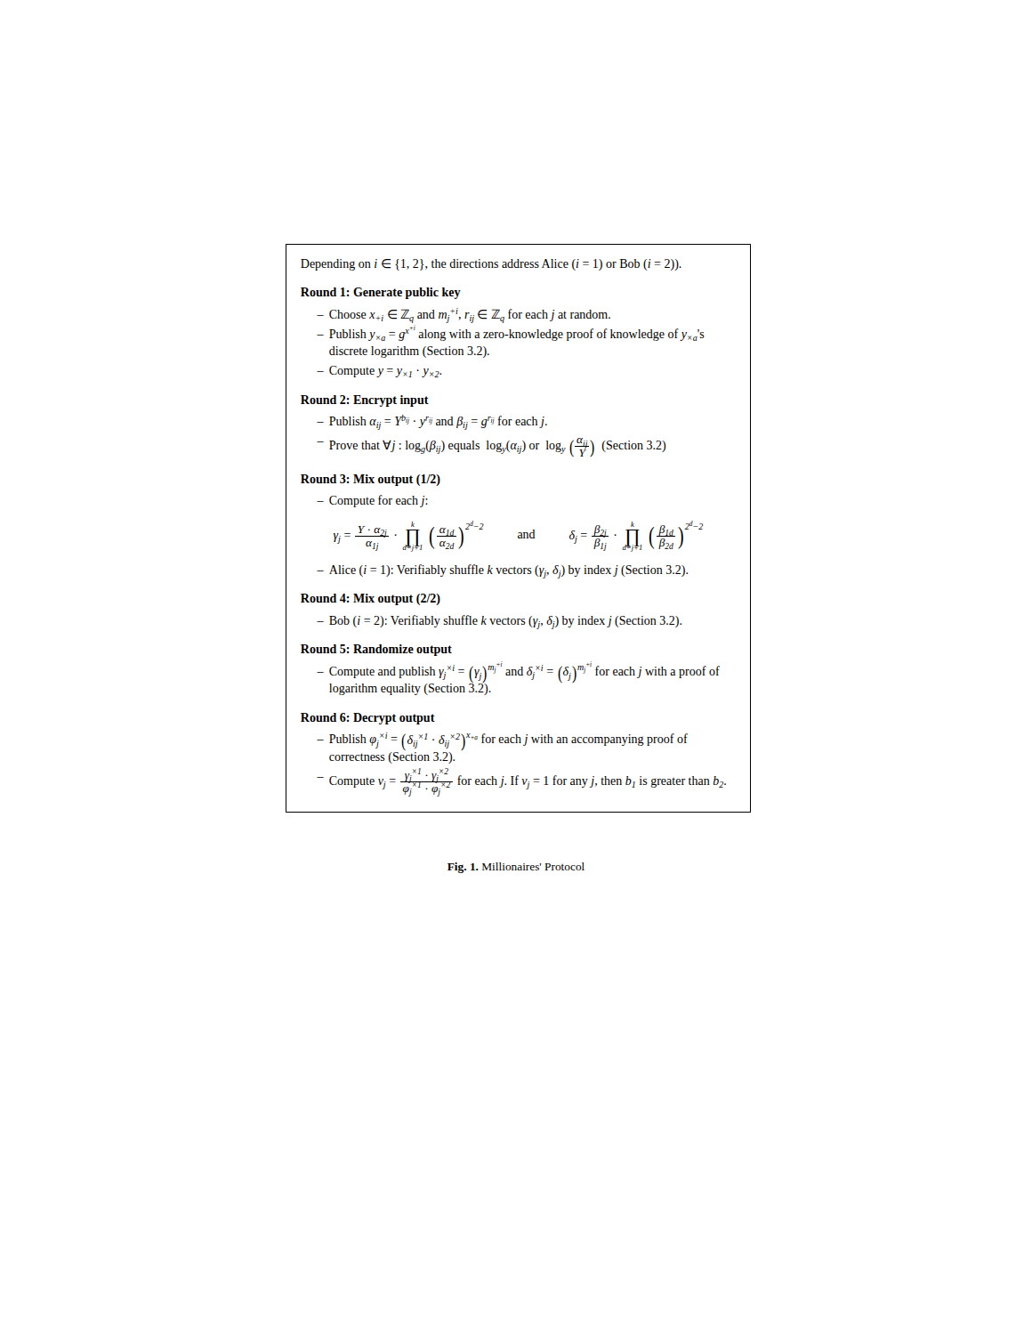Depending on i ∈ {1, 2}, the directions address Alice (i = 1) or Bob (i = 2)).
Round 1: Generate public key
Choose x+i ∈ ℤq and mj+i, rij ∈ ℤq for each j at random.
Publish y×a = gx+i along with a zero-knowledge proof of knowledge of y×a's discrete logarithm (Section 3.2).
Compute y = y×1 · y×2.
Round 2: Encrypt input
Publish αij = Ybij · yrij and βij = grij for each j.
Prove that ∀j : logg(βij) equals logy(αij) or logy (αij Y) (Section 3.2)
Round 3: Mix output (1/2)
Compute for each j:
γj = Y · α2j α1j · k∏d=j+1 (α1d α2d) 2d−2 and δj = β2j β1j · k∏d=j+1 (β1d β2d) 2d−2
Alice (i = 1): Verifiably shuffle k vectors (γj, δj) by index j (Section 3.2).
Round 4: Mix output (2/2)
Bob (i = 2): Verifiably shuffle k vectors (γj, δj) by index j (Section 3.2).
Round 5: Randomize output
Compute and publish γj×i = (γj) mj+i and δj×i = (δj) mj+i for each j with a proof of logarithm equality (Section 3.2).
Round 6: Decrypt output
Publish φj×i = (δij×1 · δij×2) x+a for each j with an accompanying proof of correctness (Section 3.2).
Compute vj = γj×1 · γj×2 φj×1 · φj×2 for each j. If vj = 1 for any j, then b1 is greater than b2.
Fig. 1. Millionaires' Protocol